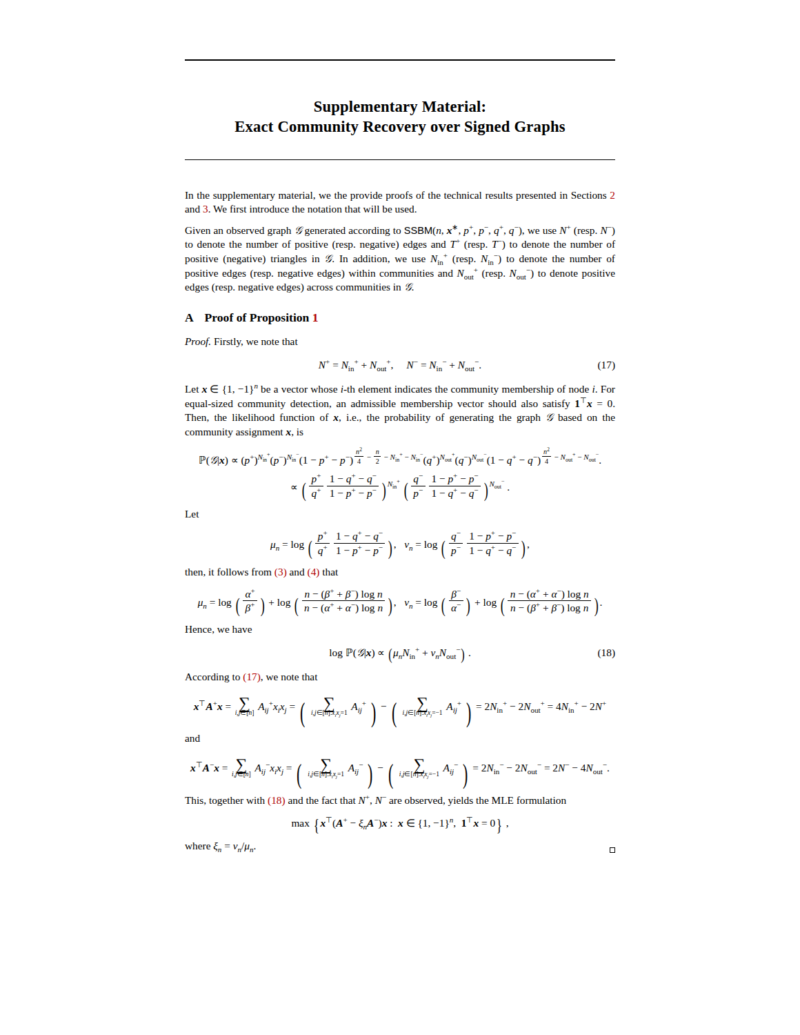Supplementary Material:
Exact Community Recovery over Signed Graphs
In the supplementary material, we the provide proofs of the technical results presented in Sections 2 and 3. We first introduce the notation that will be used.
Given an observed graph 𝒢 generated according to SSBM(n, x∗, p+, p−, q+, q−), we use N+ (resp. N−) to denote the number of positive (resp. negative) edges and T+ (resp. T−) to denote the number of positive (negative) triangles in 𝒢. In addition, we use Nin+ (resp. Nin−) to denote the number of positive edges (resp. negative edges) within communities and Nout+ (resp. Nout−) to denote positive edges (resp. negative edges) across communities in 𝒢.
AProof of Proposition 1
Proof. Firstly, we note that
N+ = Nin+ + Nout+, N− = Nin− + Nout−. (17)
Let x ∈ {1, −1}n be a vector whose i-th element indicates the community membership of node i. For equal-sized community detection, an admissible membership vector should also satisfy 1⊤x = 0. Then, the likelihood function of x, i.e., the probability of generating the graph 𝒢 based on the community assignment x, is
ℙ(𝒢|x) ∝ (p+)Nin+(p−)Nin−(1 − p+ − p−)n24 − n 2 − Nin+ − Nin−(q+)Nout+(q−)Nout−(1 − q+ − q−)n24 − Nout+ − Nout−.
∝ (p+q+1 − q+ − q−1 − p+ − p−)Nin+ (q−p−1 − p+ − p−1 − q+ − q−)Nout− .
Let
μn = log (p+q+1 − q+ − q−1 − p+ − p−), νn = log (q−p−1 − p+ − p−1 − q+ − q−),
then, it follows from (3) and (4) that
μn = log (α+β+) + log (n − (β+ + β−) log n n − (α+ + α−) log n), νn = log (β−α−) + log (n − (α+ + α−) log n n − (β+ + β−) log n).
Hence, we have
log ℙ(𝒢|x) ∝ (μnNin+ + νnNout−) . (18)
According to (17), we note that
x⊤A+x = ∑i,j∈[n] Aij+xixj = ( ∑i,j∈[n]:xixj=1 Aij+ ) − ( ∑i,j∈[n]:xixj=−1 Aij+ ) = 2Nin+ − 2Nout+ = 4Nin+ − 2N+
and
x⊤A−x = ∑i,j∈[n] Aij−xixj = ( ∑i,j∈[n]:xixj=1 Aij− ) − ( ∑i,j∈[n]:xixj=−1 Aij− ) = 2Nin− − 2Nout− = 2N− − 4Nout−.
This, together with (18) and the fact that N+, N− are observed, yields the MLE formulation
max {x⊤(A+ − ξnA−)x : x ∈ {1, −1}n, 1⊤x = 0} ,
where ξn = νn/μn.